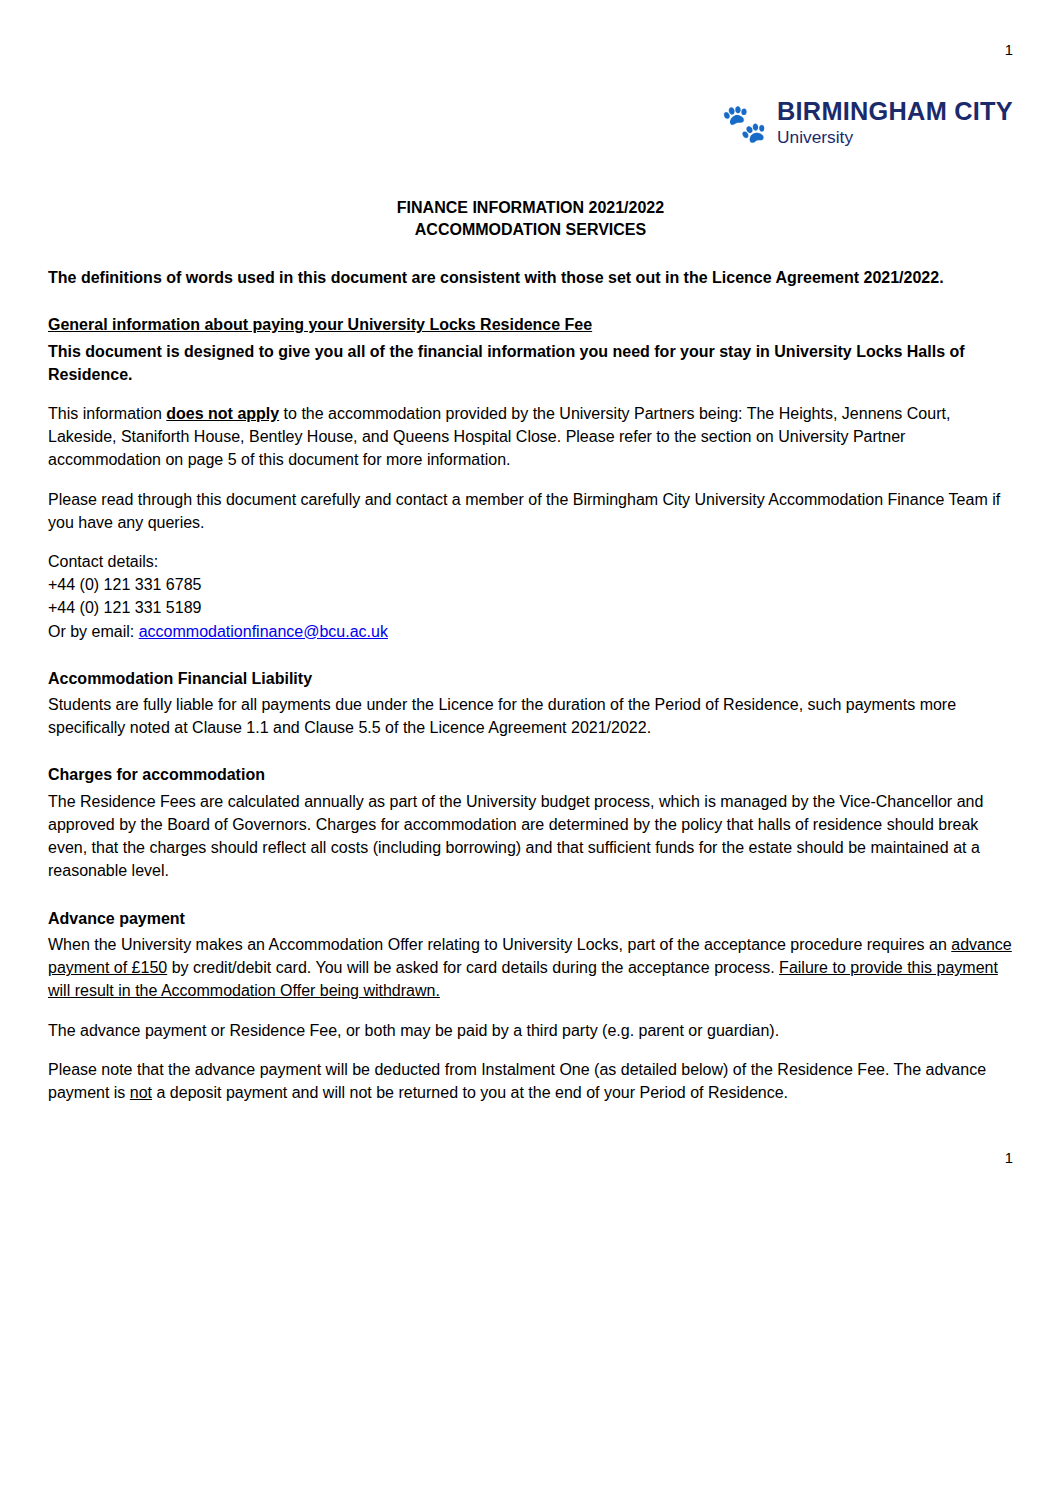1
🐾BIRMINGHAM CITY
University
FINANCE INFORMATION 2021/2022
ACCOMMODATION SERVICES
The definitions of words used in this document are consistent with those set out in the Licence Agreement 2021/2022.
General information about paying your University Locks Residence Fee
This document is designed to give you all of the financial information you need for your stay in University Locks Halls of Residence.
This information does not apply to the accommodation provided by the University Partners being: The Heights, Jennens Court, Lakeside, Staniforth House, Bentley House, and Queens Hospital Close. Please refer to the section on University Partner accommodation on page 5 of this document for more information.
Please read through this document carefully and contact a member of the Birmingham City University Accommodation Finance Team if you have any queries.
Contact details:
+44 (0) 121 331 6785
+44 (0) 121 331 5189
Or by email: accommodationfinance@bcu.ac.uk
Accommodation Financial Liability
Students are fully liable for all payments due under the Licence for the duration of the Period of Residence, such payments more specifically noted at Clause 1.1 and Clause 5.5 of the Licence Agreement 2021/2022.
Charges for accommodation
The Residence Fees are calculated annually as part of the University budget process, which is managed by the Vice-Chancellor and approved by the Board of Governors. Charges for accommodation are determined by the policy that halls of residence should break even, that the charges should reflect all costs (including borrowing) and that sufficient funds for the estate should be maintained at a reasonable level.
Advance payment
When the University makes an Accommodation Offer relating to University Locks, part of the acceptance procedure requires an advance payment of £150 by credit/debit card. You will be asked for card details during the acceptance process. Failure to provide this payment will result in the Accommodation Offer being withdrawn.
The advance payment or Residence Fee, or both may be paid by a third party (e.g. parent or guardian).
Please note that the advance payment will be deducted from Instalment One (as detailed below) of the Residence Fee. The advance payment is not a deposit payment and will not be returned to you at the end of your Period of Residence.
1